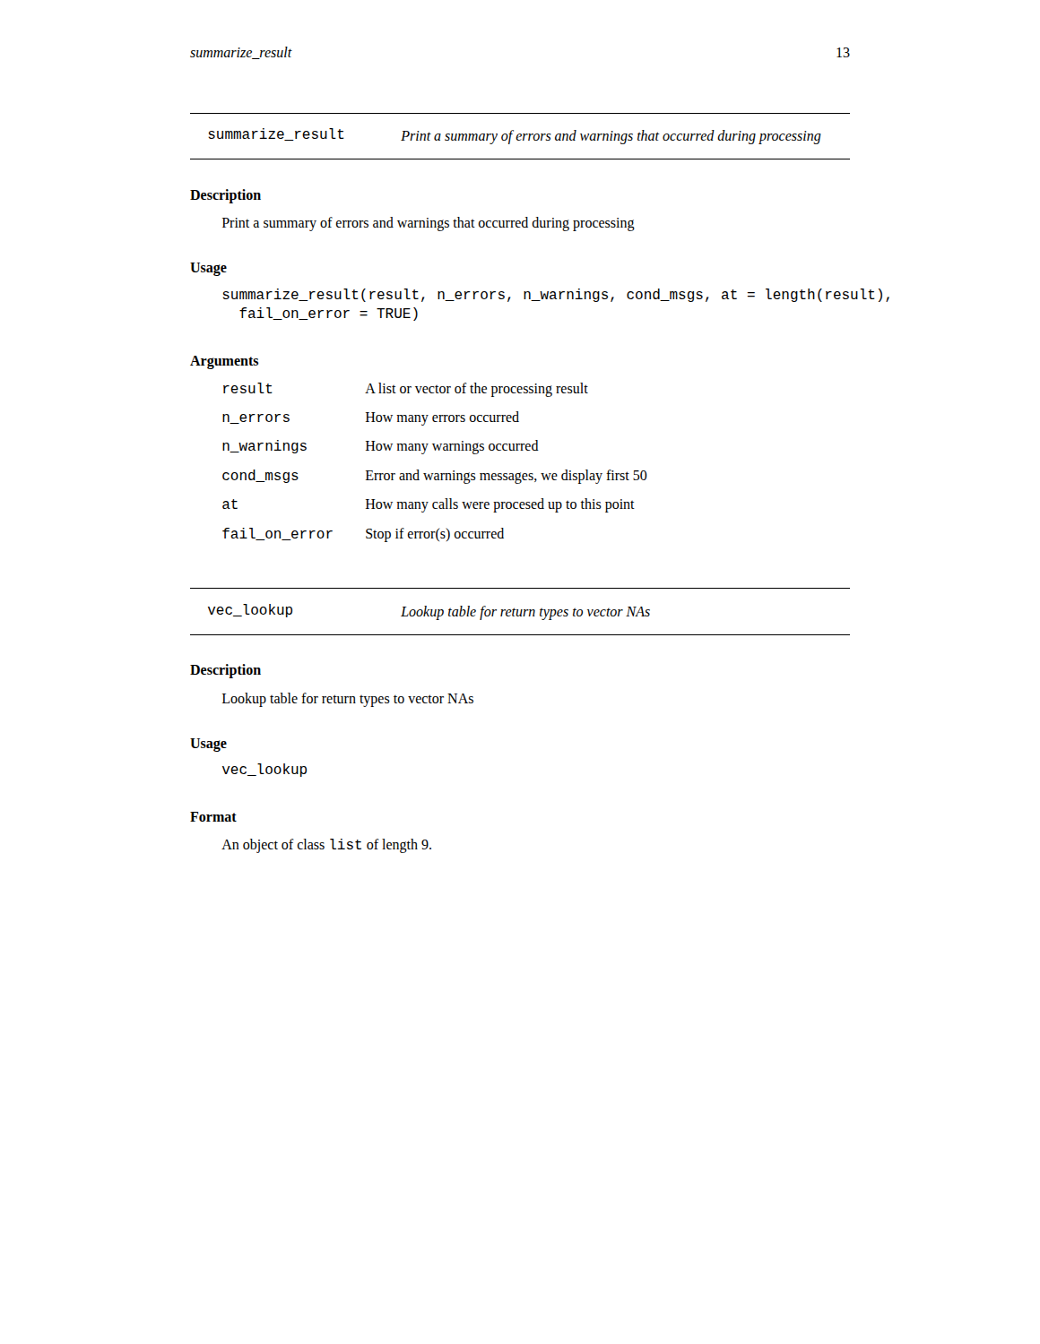summarize_result 13
summarize_result
Print a summary of errors and warnings that occurred during processing
Description
Print a summary of errors and warnings that occurred during processing
Usage
summarize_result(result, n_errors, n_warnings, cond_msgs, at = length(result),
  fail_on_error = TRUE)
Arguments
result
A list or vector of the processing result
n_errors
How many errors occurred
n_warnings
How many warnings occurred
cond_msgs
Error and warnings messages, we display first 50
at
How many calls were procesed up to this point
fail_on_error
Stop if error(s) occurred
vec_lookup
Lookup table for return types to vector NAs
Description
Lookup table for return types to vector NAs
Usage
vec_lookup
Format
An object of class list of length 9.